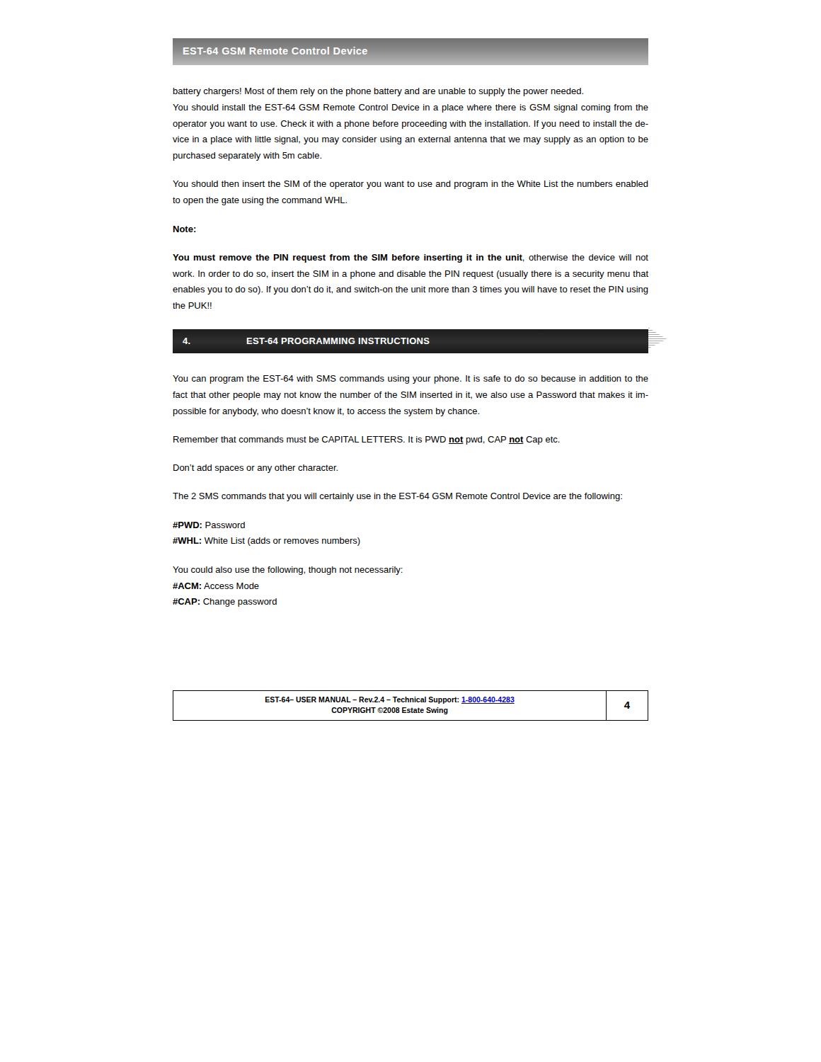EST-64 GSM Remote Control Device
battery chargers! Most of them rely on the phone battery and are unable to supply the power needed.
You should install the EST-64 GSM Remote Control Device in a place where there is GSM signal coming from the operator you want to use. Check it with a phone before proceeding with the installation. If you need to install the device in a place with little signal, you may consider using an external antenna that we may supply as an option to be purchased separately with 5m cable.
You should then insert the SIM of the operator you want to use and program in the White List the numbers enabled to open the gate using the command WHL.
Note:
You must remove the PIN request from the SIM before inserting it in the unit, otherwise the device will not work. In order to do so, insert the SIM in a phone and disable the PIN request (usually there is a security menu that enables you to do so). If you don’t do it, and switch-on the unit more than 3 times you will have to reset the PIN using the PUK!!
4. EST-64 PROGRAMMING INSTRUCTIONS
You can program the EST-64 with SMS commands using your phone. It is safe to do so because in addition to the fact that other people may not know the number of the SIM inserted in it, we also use a Password that makes it impossible for anybody, who doesn’t know it, to access the system by chance.
Remember that commands must be CAPITAL LETTERS. It is PWD not pwd, CAP not Cap etc.
Don’t add spaces or any other character.
The 2 SMS commands that you will certainly use in the EST-64 GSM Remote Control Device are the following:
#PWD: Password
#WHL: White List (adds or removes numbers)
You could also use the following, though not necessarily:
#ACM: Access Mode
#CAP: Change password
EST-64– USER MANUAL – Rev.2.4 – Technical Support: 1-800-640-4283 COPYRIGHT ©2008 Estate Swing
4